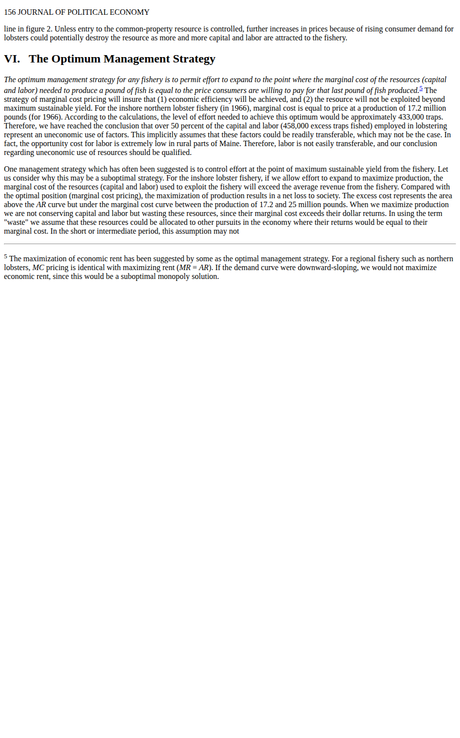156 JOURNAL OF POLITICAL ECONOMY
line in figure 2. Unless entry to the common-property resource is controlled, further increases in prices because of rising consumer demand for lobsters could potentially destroy the resource as more and more capital and labor are attracted to the fishery.
VI. The Optimum Management Strategy
The optimum management strategy for any fishery is to permit effort to expand to the point where the marginal cost of the resources (capital and labor) needed to produce a pound of fish is equal to the price consumers are willing to pay for that last pound of fish produced.5 The strategy of marginal cost pricing will insure that (1) economic efficiency will be achieved, and (2) the resource will not be exploited beyond maximum sustainable yield. For the inshore northern lobster fishery (in 1966), marginal cost is equal to price at a production of 17.2 million pounds (for 1966). According to the calculations, the level of effort needed to achieve this optimum would be approximately 433,000 traps. Therefore, we have reached the conclusion that over 50 percent of the capital and labor (458,000 excess traps fished) employed in lobstering represent an uneconomic use of factors. This implicitly assumes that these factors could be readily transferable, which may not be the case. In fact, the opportunity cost for labor is extremely low in rural parts of Maine. Therefore, labor is not easily transferable, and our conclusion regarding uneconomic use of resources should be qualified.
One management strategy which has often been suggested is to control effort at the point of maximum sustainable yield from the fishery. Let us consider why this may be a suboptimal strategy. For the inshore lobster fishery, if we allow effort to expand to maximize production, the marginal cost of the resources (capital and labor) used to exploit the fishery will exceed the average revenue from the fishery. Compared with the optimal position (marginal cost pricing), the maximization of production results in a net loss to society. The excess cost represents the area above the AR curve but under the marginal cost curve between the production of 17.2 and 25 million pounds. When we maximize production we are not conserving capital and labor but wasting these resources, since their marginal cost exceeds their dollar returns. In using the term "waste" we assume that these resources could be allocated to other pursuits in the economy where their returns would be equal to their marginal cost. In the short or intermediate period, this assumption may not
5 The maximization of economic rent has been suggested by some as the optimal management strategy. For a regional fishery such as northern lobsters, MC pricing is identical with maximizing rent (MR = AR). If the demand curve were downward-sloping, we would not maximize economic rent, since this would be a suboptimal monopoly solution.